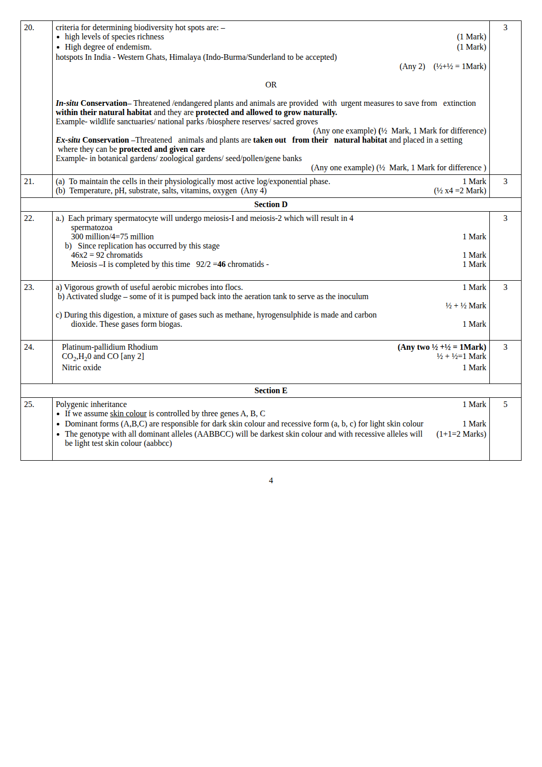| 20. | criteria for determining biodiversity hot spots are: – high levels of species richness (1 Mark) High degree of endemism. (1 Mark) hotspots In India - Western Ghats, Himalaya (Indo-Burma/Sunderland to be accepted) (Any 2) (½+½ = 1Mark) OR In-situ Conservation – Threatened /endangered plants and animals are provided with urgent measures to save from extinction within their natural habitat and they are protected and allowed to grow naturally. Example- wildlife sanctuaries/ national parks /biosphere reserves/ sacred groves (Any one example) ( ½ Mark, 1 Mark for difference) Ex-situ Conservation –Threatened animals and plants are taken out from their natural habitat and placed in a setting where they can be protected and given care Example- in botanical gardens/ zoological gardens/ seed/pollen/gene banks (Any one example) (½ Mark, 1 Mark for difference ) | 3 |
| 21. | (a) To maintain the cells in their physiologically most active log/exponential phase. 1 Mark (b) Temperature, pH, substrate, salts, vitamins, oxygen (Any 4) (½ x4 =2 Mark) | 3 |
| Section D |
| 22. | a.) Each primary spermatocyte will undergo meiosis-I and meiosis-2 which will result in 4 spermatozoa 300 million/4=75 million 1 Mark b) Since replication has occurred by this stage 46x2 = 92 chromatids 1 Mark Meiosis –I is completed by this time 92/2 = 46 chromatids - 1 Mark | 3 |
| 23. | a) Vigorous growth of useful aerobic microbes into flocs. 1 Mark b) Activated sludge – some of it is pumped back into the aeration tank to serve as the inoculum ½ + ½ Mark c) During this digestion, a mixture of gases such as methane, hyrogensulphide is made and carbon dioxide. These gases form biogas. 1 Mark | 3 |
| 24. | Platinum-pallidium Rhodium (Any two ½ +½ = 1Mark) CO 2 ,H 2 0 and CO [any 2] ½ + ½=1 Mark Nitric oxide 1 Mark | 3 |
| Section E |
| 25. | Polygenic inheritance 1 Mark If we assume skin colour is controlled by three genes A, B, C Dominant forms (A,B,C) are responsible for dark skin colour and recessive form (a, b, c) for light skin colour 1 Mark The genotype with all dominant alleles (AABBCC) will be darkest skin colour and with recessive alleles will be light test skin colour (aabbcc) (1+1=2 Marks) | 5 |
4